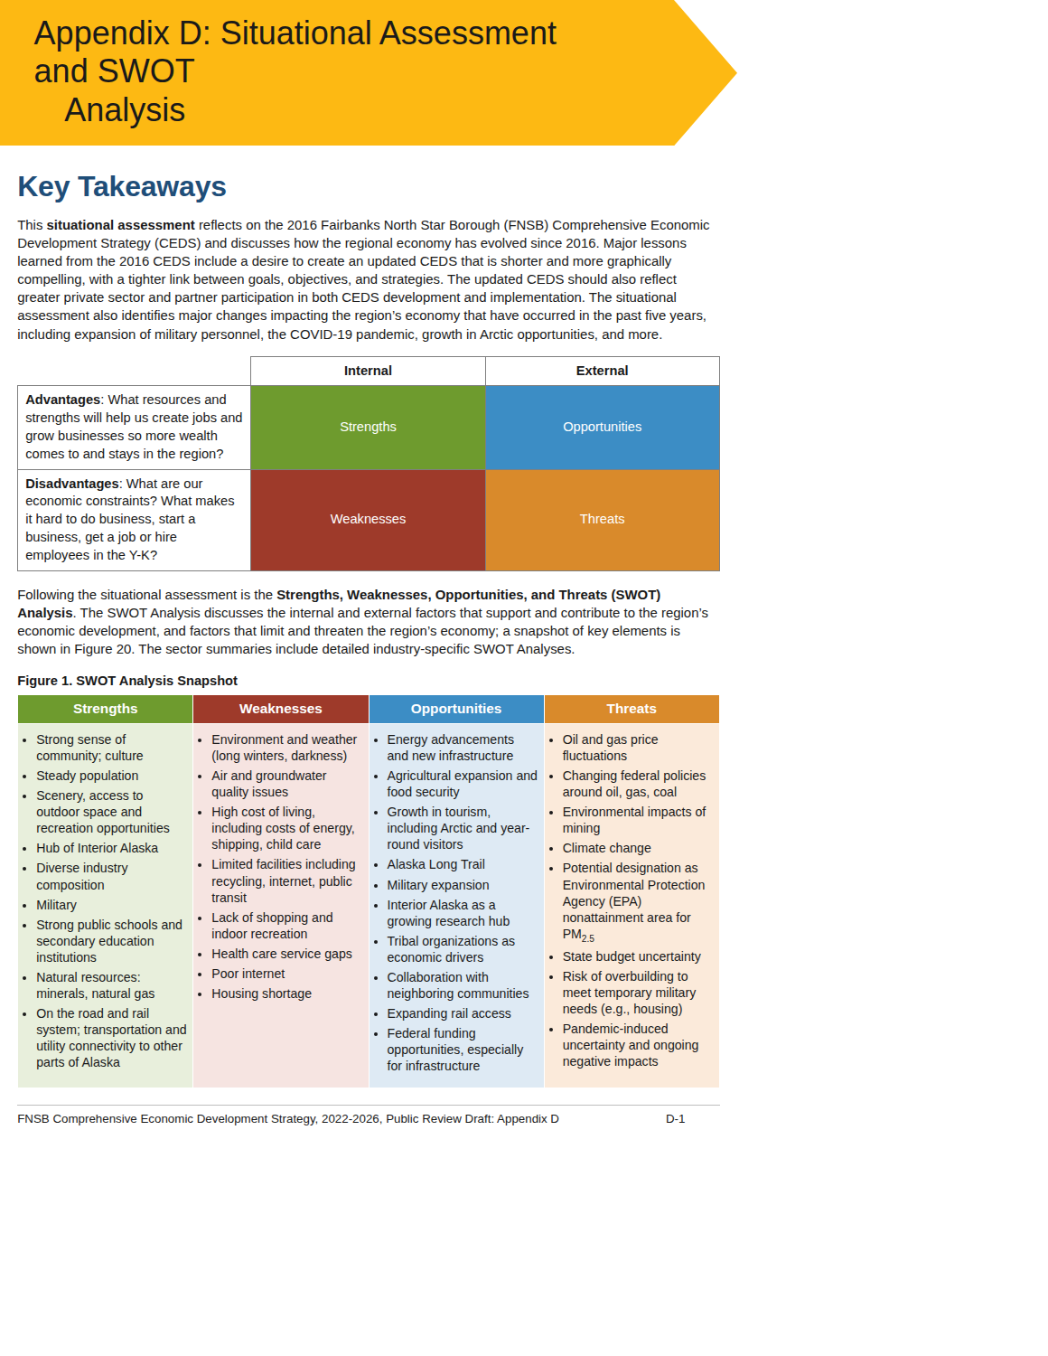Appendix D: Situational Assessment and SWOTAnalysis
Key Takeaways
This situational assessment reflects on the 2016 Fairbanks North Star Borough (FNSB) Comprehensive Economic Development Strategy (CEDS) and discusses how the regional economy has evolved since 2016. Major lessons learned from the 2016 CEDS include a desire to create an updated CEDS that is shorter and more graphically compelling, with a tighter link between goals, objectives, and strategies. The updated CEDS should also reflect greater private sector and partner participation in both CEDS development and implementation. The situational assessment also identifies major changes impacting the region’s economy that have occurred in the past five years, including expansion of military personnel, the COVID-19 pandemic, growth in Arctic opportunities, and more.
| | Internal | External |
| --- | --- | --- |
| Advantages : What resources and strengths will help us create jobs and grow businesses so more wealth comes to and stays in the region? | Strengths | Opportunities |
| Disadvantages : What are our economic constraints? What makes it hard to do business, start a business, get a job or hire employees in the Y-K? | Weaknesses | Threats |
Following the situational assessment is the Strengths, Weaknesses, Opportunities, and Threats (SWOT) Analysis. The SWOT Analysis discusses the internal and external factors that support and contribute to the region’s economic development, and factors that limit and threaten the region’s economy; a snapshot of key elements is shown in Figure 20. The sector summaries include detailed industry-specific SWOT Analyses.
Figure 1. SWOT Analysis Snapshot
| Strengths | Weaknesses | Opportunities | Threats |
| --- | --- | --- | --- |
| Strong sense of community; culture Steady population Scenery, access to outdoor space and recreation opportunities Hub of Interior Alaska Diverse industry composition Military Strong public schools and secondary education institutions Natural resources: minerals, natural gas On the road and rail system; transportation and utility connectivity to other parts of Alaska | Environment and weather (long winters, darkness) Air and groundwater quality issues High cost of living, including costs of energy, shipping, child care Limited facilities including recycling, internet, public transit Lack of shopping and indoor recreation Health care service gaps Poor internet Housing shortage | Energy advancements and new infrastructure Agricultural expansion and food security Growth in tourism, including Arctic and year-round visitors Alaska Long Trail Military expansion Interior Alaska as a growing research hub Tribal organizations as economic drivers Collaboration with neighboring communities Expanding rail access Federal funding opportunities, especially for infrastructure | Oil and gas price fluctuations Changing federal policies around oil, gas, coal Environmental impacts of mining Climate change Potential designation as Environmental Protection Agency (EPA) nonattainment area for PM 2.5 State budget uncertainty Risk of overbuilding to meet temporary military needs (e.g., housing) Pandemic-induced uncertainty and ongoing negative impacts |
FNSB Comprehensive Economic Development Strategy, 2022-2026, Public Review Draft: Appendix D
D-1